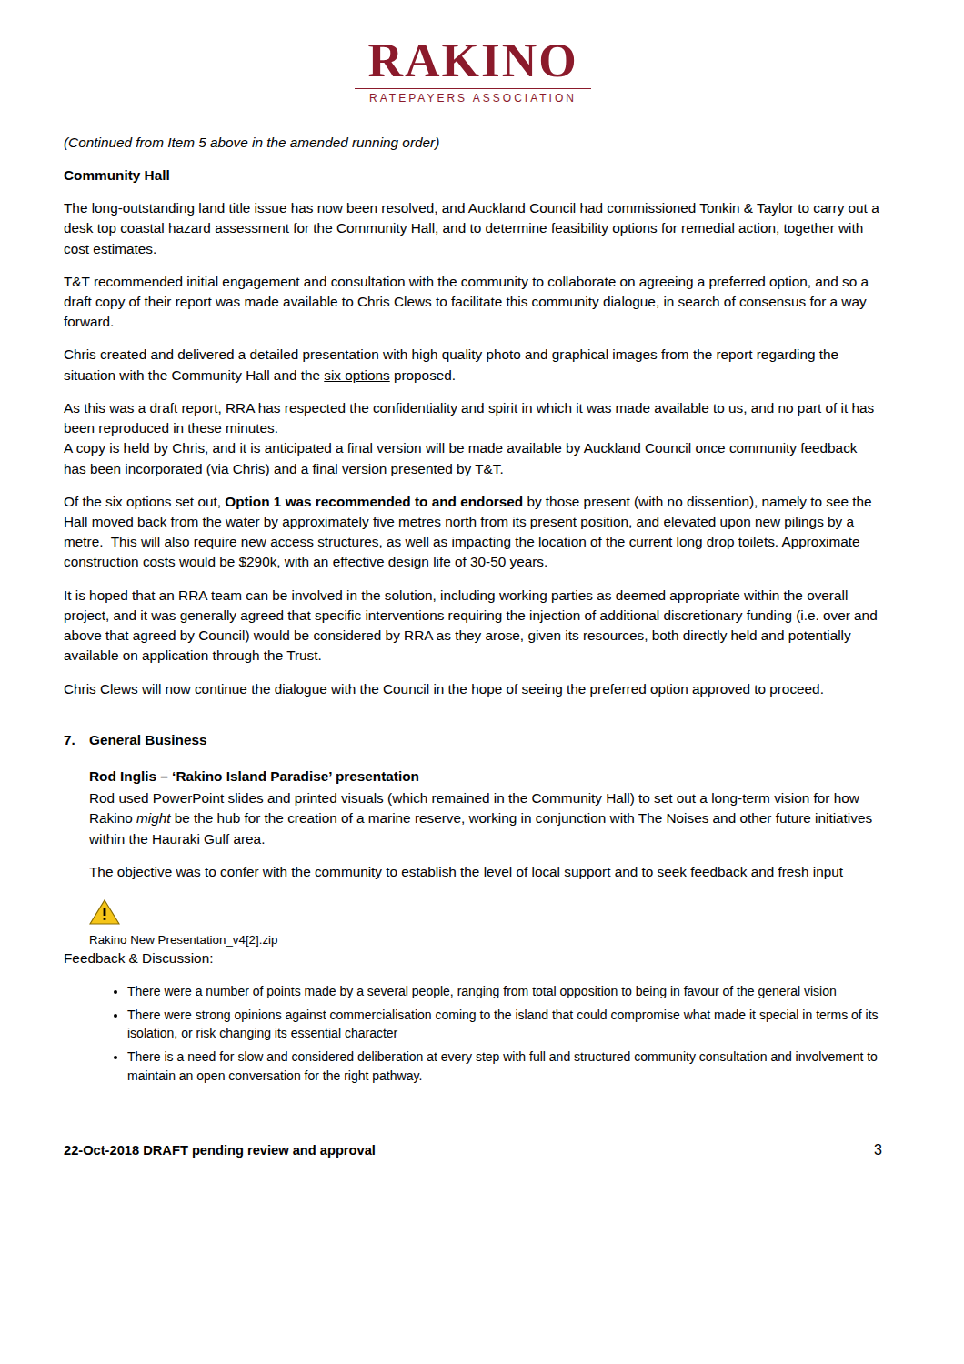RAKINO
RATEPAYERS ASSOCIATION
(Continued from Item 5 above in the amended running order)
Community Hall
The long-outstanding land title issue has now been resolved, and Auckland Council had commissioned Tonkin & Taylor to carry out a desk top coastal hazard assessment for the Community Hall, and to determine feasibility options for remedial action, together with cost estimates.
T&T recommended initial engagement and consultation with the community to collaborate on agreeing a preferred option, and so a draft copy of their report was made available to Chris Clews to facilitate this community dialogue, in search of consensus for a way forward.
Chris created and delivered a detailed presentation with high quality photo and graphical images from the report regarding the situation with the Community Hall and the six options proposed.
As this was a draft report, RRA has respected the confidentiality and spirit in which it was made available to us, and no part of it has been reproduced in these minutes.
A copy is held by Chris, and it is anticipated a final version will be made available by Auckland Council once community feedback has been incorporated (via Chris) and a final version presented by T&T.
Of the six options set out, Option 1 was recommended to and endorsed by those present (with no dissention), namely to see the Hall moved back from the water by approximately five metres north from its present position, and elevated upon new pilings by a metre. This will also require new access structures, as well as impacting the location of the current long drop toilets. Approximate construction costs would be $290k, with an effective design life of 30-50 years.
It is hoped that an RRA team can be involved in the solution, including working parties as deemed appropriate within the overall project, and it was generally agreed that specific interventions requiring the injection of additional discretionary funding (i.e. over and above that agreed by Council) would be considered by RRA as they arose, given its resources, both directly held and potentially available on application through the Trust.
Chris Clews will now continue the dialogue with the Council in the hope of seeing the preferred option approved to proceed.
7. General Business
Rod Inglis – ‘Rakino Island Paradise’ presentation
Rod used PowerPoint slides and printed visuals (which remained in the Community Hall) to set out a long-term vision for how Rakino might be the hub for the creation of a marine reserve, working in conjunction with The Noises and other future initiatives within the Hauraki Gulf area.
The objective was to confer with the community to establish the level of local support and to seek feedback and fresh input
Rakino New Presentation_v4[2].zip
Feedback & Discussion:
There were a number of points made by a several people, ranging from total opposition to being in favour of the general vision
There were strong opinions against commercialisation coming to the island that could compromise what made it special in terms of its isolation, or risk changing its essential character
There is a need for slow and considered deliberation at every step with full and structured community consultation and involvement to maintain an open conversation for the right pathway.
22-Oct-2018 DRAFT pending review and approval
3